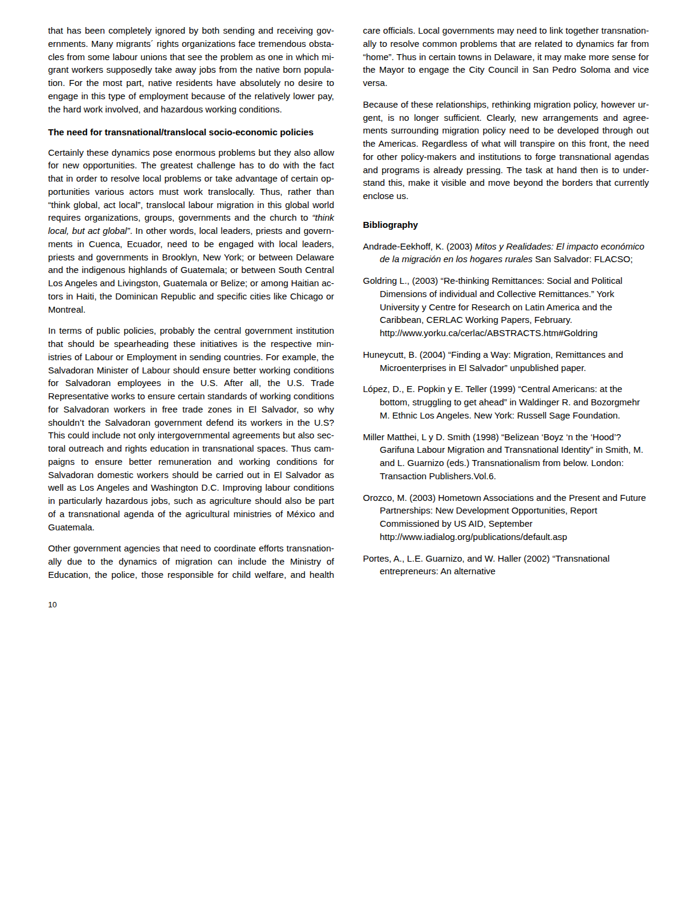that has been completely ignored by both sending and receiving governments. Many migrants´ rights organizations face tremendous obstacles from some labour unions that see the problem as one in which migrant workers supposedly take away jobs from the native born population. For the most part, native residents have absolutely no desire to engage in this type of employment because of the relatively lower pay, the hard work involved, and hazardous working conditions.
The need for transnational/translocal socio-economic policies
Certainly these dynamics pose enormous problems but they also allow for new opportunities. The greatest challenge has to do with the fact that in order to resolve local problems or take advantage of certain opportunities various actors must work translocally. Thus, rather than “think global, act local”, translocal labour migration in this global world requires organizations, groups, governments and the church to “think local, but act global”. In other words, local leaders, priests and governments in Cuenca, Ecuador, need to be engaged with local leaders, priests and governments in Brooklyn, New York; or between Delaware and the indigenous highlands of Guatemala; or between South Central Los Angeles and Livingston, Guatemala or Belize; or among Haitian actors in Haiti, the Dominican Republic and specific cities like Chicago or Montreal.
In terms of public policies, probably the central government institution that should be spearheading these initiatives is the respective ministries of Labour or Employment in sending countries. For example, the Salvadoran Minister of Labour should ensure better working conditions for Salvadoran employees in the U.S. After all, the U.S. Trade Representative works to ensure certain standards of working conditions for Salvadoran workers in free trade zones in El Salvador, so why shouldn’t the Salvadoran government defend its workers in the U.S? This could include not only intergovernmental agreements but also sectoral outreach and rights education in transnational spaces. Thus campaigns to ensure better remuneration and working conditions for Salvadoran domestic workers should be carried out in El Salvador as well as Los Angeles and Washington D.C. Improving labour conditions in particularly hazardous jobs, such as agriculture should also be part of a transnational agenda of the agricultural ministries of México and Guatemala.
Other government agencies that need to coordinate efforts transnationally due to the dynamics of migration can include the Ministry of Education, the police, those responsible for child welfare, and health care officials. Local governments may need to link together transnationally to resolve common problems that are related to dynamics far from “home”. Thus in certain towns in Delaware, it may make more sense for the Mayor to engage the City Council in San Pedro Soloma and vice versa.
Because of these relationships, rethinking migration policy, however urgent, is no longer sufficient. Clearly, new arrangements and agreements surrounding migration policy need to be developed through out the Americas. Regardless of what will transpire on this front, the need for other policy-makers and institutions to forge transnational agendas and programs is already pressing. The task at hand then is to understand this, make it visible and move beyond the borders that currently enclose us.
Bibliography
Andrade-Eekhoff, K. (2003) Mitos y Realidades: El impacto económico de la migración en los hogares rurales San Salvador: FLACSO;
Goldring L., (2003) “Re-thinking Remittances: Social and Political Dimensions of individual and Collective Remittances.” York University y Centre for Research on Latin America and the Caribbean, CERLAC Working Papers, February. http://www.yorku.ca/cerlac/ABSTRACTS.htm#Goldring
Huneycutt, B. (2004) “Finding a Way: Migration, Remittances and Microenterprises in El Salvador” unpublished paper.
López, D., E. Popkin y E. Teller (1999) “Central Americans: at the bottom, struggling to get ahead” in Waldinger R. and Bozorgmehr M. Ethnic Los Angeles. New York: Russell Sage Foundation.
Miller Matthei, L y D. Smith (1998) “Belizean ‘Boyz ‘n the ‘Hood’? Garifuna Labour Migration and Transnational Identity” in Smith, M. and L. Guarnizo (eds.) Transnationalism from below. London: Transaction Publishers.Vol.6.
Orozco, M. (2003) Hometown Associations and the Present and Future Partnerships: New Development Opportunities, Report Commissioned by US AID, September http://www.iadialog.org/publications/default.asp
Portes, A., L.E. Guarnizo, and W. Haller (2002) “Transnational entrepreneurs: An alternative
10